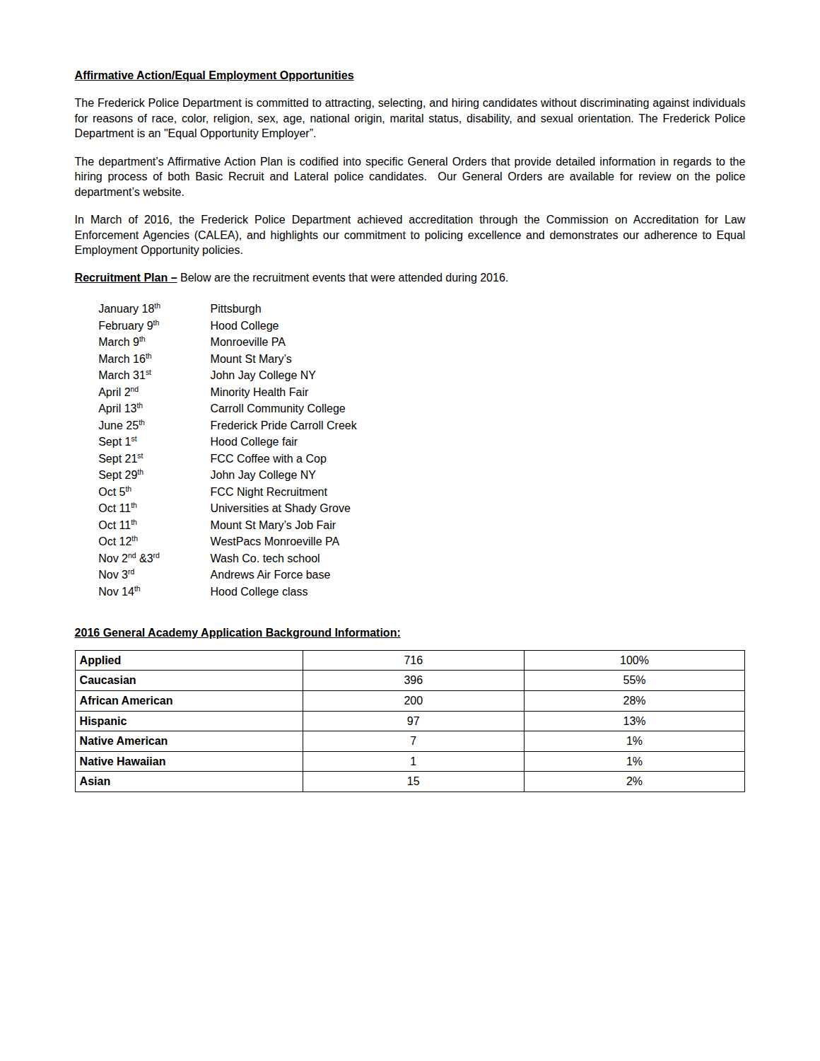Affirmative Action/Equal Employment Opportunities
The Frederick Police Department is committed to attracting, selecting, and hiring candidates without discriminating against individuals for reasons of race, color, religion, sex, age, national origin, marital status, disability, and sexual orientation. The Frederick Police Department is an "Equal Opportunity Employer”.
The department’s Affirmative Action Plan is codified into specific General Orders that provide detailed information in regards to the hiring process of both Basic Recruit and Lateral police candidates. Our General Orders are available for review on the police department’s website.
In March of 2016, the Frederick Police Department achieved accreditation through the Commission on Accreditation for Law Enforcement Agencies (CALEA), and highlights our commitment to policing excellence and demonstrates our adherence to Equal Employment Opportunity policies.
Recruitment Plan – Below are the recruitment events that were attended during 2016.
| January 18 th | Pittsburgh |
| February 9 th | Hood College |
| March 9 th | Monroeville PA |
| March 16 th | Mount St Mary’s |
| March 31 st | John Jay College NY |
| April 2 nd | Minority Health Fair |
| April 13 th | Carroll Community College |
| June 25 th | Frederick Pride Carroll Creek |
| Sept 1 st | Hood College fair |
| Sept 21 st | FCC Coffee with a Cop |
| Sept 29 th | John Jay College NY |
| Oct 5 th | FCC Night Recruitment |
| Oct 11 th | Universities at Shady Grove |
| Oct 11 th | Mount St Mary’s Job Fair |
| Oct 12 th | WestPacs Monroeville PA |
| Nov 2 nd &3 rd | Wash Co. tech school |
| Nov 3 rd | Andrews Air Force base |
| Nov 14 th | Hood College class |
2016 General Academy Application Background Information:
| Applied | 716 | 100% |
| Caucasian | 396 | 55% |
| African American | 200 | 28% |
| Hispanic | 97 | 13% |
| Native American | 7 | 1% |
| Native Hawaiian | 1 | 1% |
| Asian | 15 | 2% |